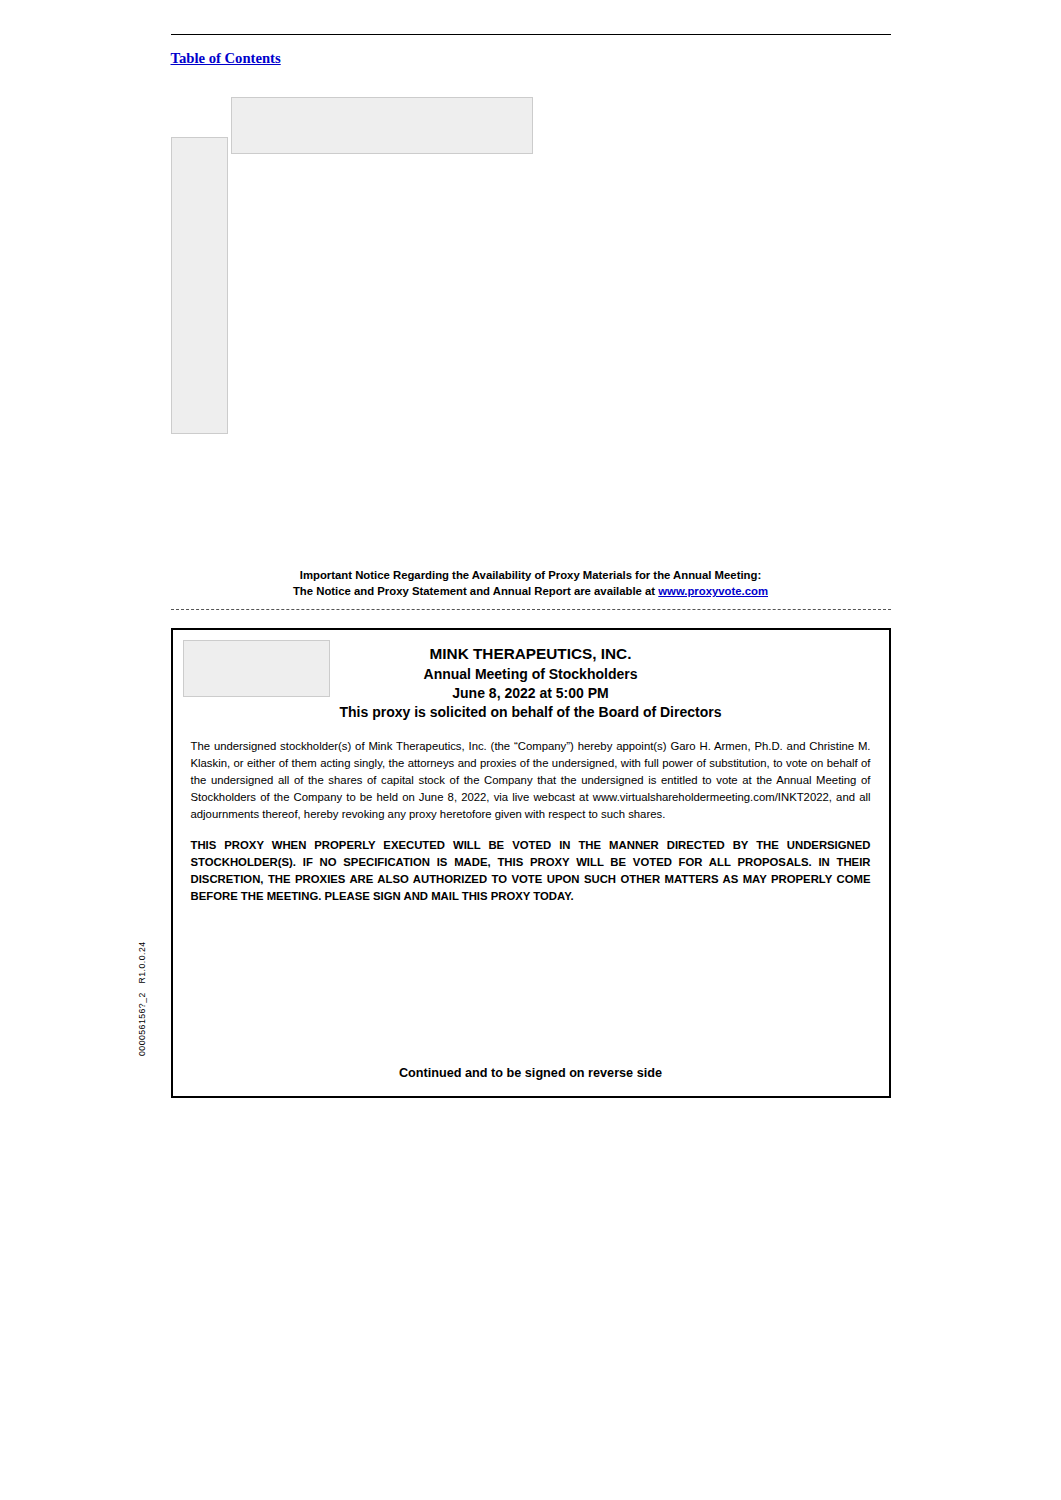Table of Contents
Important Notice Regarding the Availability of Proxy Materials for the Annual Meeting:
The Notice and Proxy Statement and Annual Report are available at www.proxyvote.com
000056156?_2 R1.0.0.24
MINK THERAPEUTICS, INC.
Annual Meeting of Stockholders
June 8, 2022 at 5:00 PM
This proxy is solicited on behalf of the Board of Directors
The undersigned stockholder(s) of Mink Therapeutics, Inc. (the “Company”) hereby appoint(s) Garo H. Armen, Ph.D. and Christine M. Klaskin, or either of them acting singly, the attorneys and proxies of the undersigned, with full power of substitution, to vote on behalf of the undersigned all of the shares of capital stock of the Company that the undersigned is entitled to vote at the Annual Meeting of Stockholders of the Company to be held on June 8, 2022, via live webcast at www.virtualshareholdermeeting.com/INKT2022, and all adjournments thereof, hereby revoking any proxy heretofore given with respect to such shares.
THIS PROXY WHEN PROPERLY EXECUTED WILL BE VOTED IN THE MANNER DIRECTED BY THE UNDERSIGNED STOCKHOLDER(S). IF NO SPECIFICATION IS MADE, THIS PROXY WILL BE VOTED FOR ALL PROPOSALS. IN THEIR DISCRETION, THE PROXIES ARE ALSO AUTHORIZED TO VOTE UPON SUCH OTHER MATTERS AS MAY PROPERLY COME BEFORE THE MEETING. PLEASE SIGN AND MAIL THIS PROXY TODAY.
Continued and to be signed on reverse side